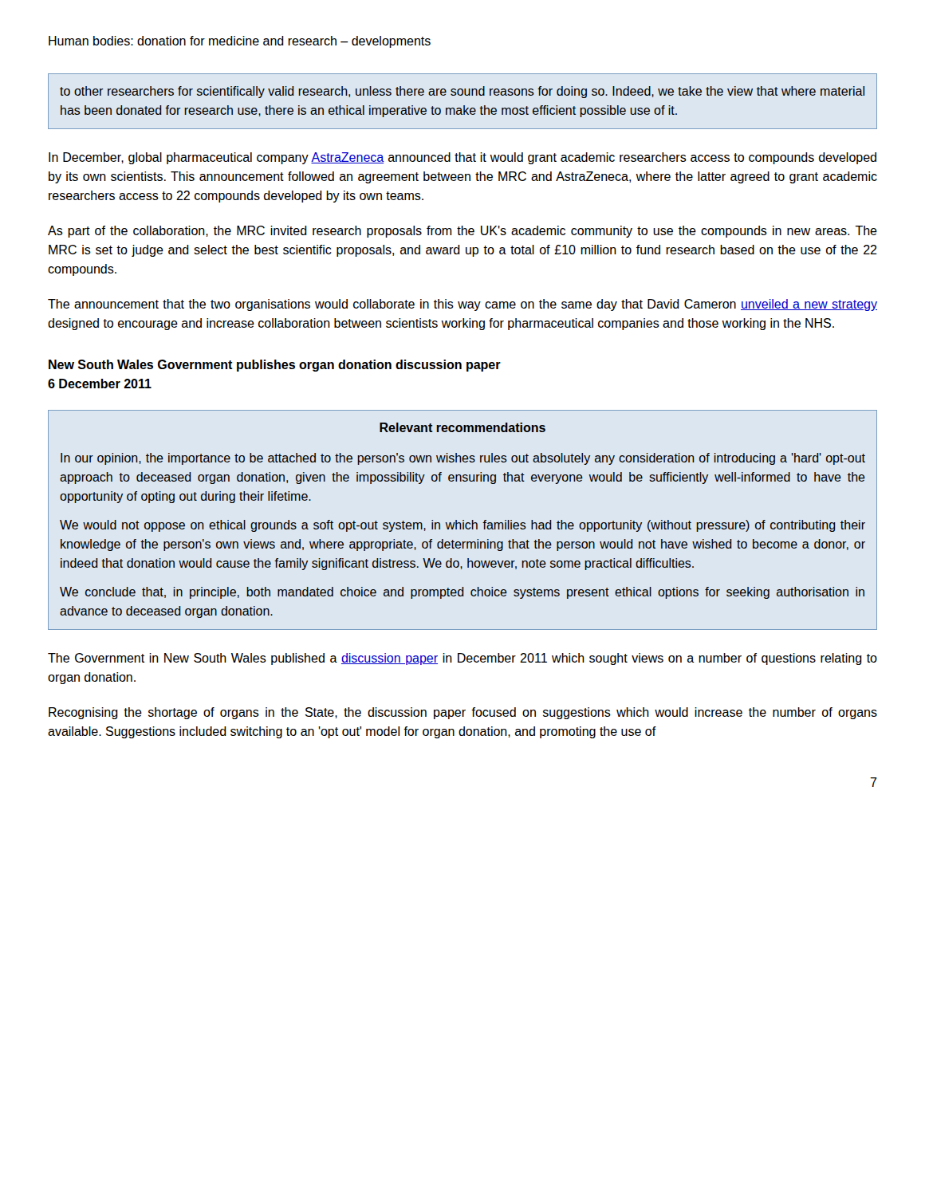Human bodies: donation for medicine and research – developments
to other researchers for scientifically valid research, unless there are sound reasons for doing so. Indeed, we take the view that where material has been donated for research use, there is an ethical imperative to make the most efficient possible use of it.
In December, global pharmaceutical company AstraZeneca announced that it would grant academic researchers access to compounds developed by its own scientists. This announcement followed an agreement between the MRC and AstraZeneca, where the latter agreed to grant academic researchers access to 22 compounds developed by its own teams.
As part of the collaboration, the MRC invited research proposals from the UK's academic community to use the compounds in new areas. The MRC is set to judge and select the best scientific proposals, and award up to a total of £10 million to fund research based on the use of the 22 compounds.
The announcement that the two organisations would collaborate in this way came on the same day that David Cameron unveiled a new strategy designed to encourage and increase collaboration between scientists working for pharmaceutical companies and those working in the NHS.
New South Wales Government publishes organ donation discussion paper
6 December 2011
Relevant recommendations
In our opinion, the importance to be attached to the person's own wishes rules out absolutely any consideration of introducing a 'hard' opt-out approach to deceased organ donation, given the impossibility of ensuring that everyone would be sufficiently well-informed to have the opportunity of opting out during their lifetime.
We would not oppose on ethical grounds a soft opt-out system, in which families had the opportunity (without pressure) of contributing their knowledge of the person's own views and, where appropriate, of determining that the person would not have wished to become a donor, or indeed that donation would cause the family significant distress. We do, however, note some practical difficulties.
We conclude that, in principle, both mandated choice and prompted choice systems present ethical options for seeking authorisation in advance to deceased organ donation.
The Government in New South Wales published a discussion paper in December 2011 which sought views on a number of questions relating to organ donation.
Recognising the shortage of organs in the State, the discussion paper focused on suggestions which would increase the number of organs available. Suggestions included switching to an 'opt out' model for organ donation, and promoting the use of
7